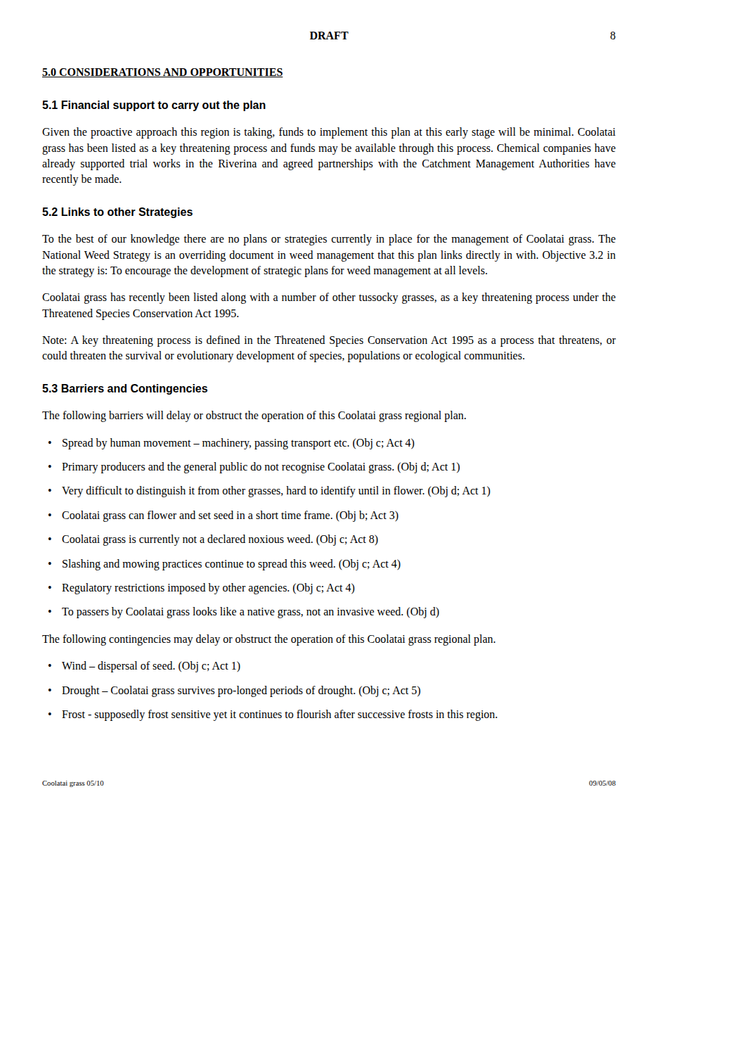DRAFT 8
5.0 CONSIDERATIONS AND OPPORTUNITIES
5.1 Financial support to carry out the plan
Given the proactive approach this region is taking, funds to implement this plan at this early stage will be minimal. Coolatai grass has been listed as a key threatening process and funds may be available through this process. Chemical companies have already supported trial works in the Riverina and agreed partnerships with the Catchment Management Authorities have recently be made.
5.2 Links to other Strategies
To the best of our knowledge there are no plans or strategies currently in place for the management of Coolatai grass. The National Weed Strategy is an overriding document in weed management that this plan links directly in with. Objective 3.2 in the strategy is: To encourage the development of strategic plans for weed management at all levels.
Coolatai grass has recently been listed along with a number of other tussocky grasses, as a key threatening process under the Threatened Species Conservation Act 1995.
Note: A key threatening process is defined in the Threatened Species Conservation Act 1995 as a process that threatens, or could threaten the survival or evolutionary development of species, populations or ecological communities.
5.3 Barriers and Contingencies
The following barriers will delay or obstruct the operation of this Coolatai grass regional plan.
Spread by human movement – machinery, passing transport etc. (Obj c; Act 4)
Primary producers and the general public do not recognise Coolatai grass. (Obj d; Act 1)
Very difficult to distinguish it from other grasses, hard to identify until in flower. (Obj d; Act 1)
Coolatai grass can flower and set seed in a short time frame. (Obj b; Act 3)
Coolatai grass is currently not a declared noxious weed. (Obj c; Act 8)
Slashing and mowing practices continue to spread this weed. (Obj c; Act 4)
Regulatory restrictions imposed by other agencies. (Obj c; Act 4)
To passers by Coolatai grass looks like a native grass, not an invasive weed. (Obj d)
The following contingencies may delay or obstruct the operation of this Coolatai grass regional plan.
Wind – dispersal of seed. (Obj c; Act 1)
Drought – Coolatai grass survives pro-longed periods of drought. (Obj c; Act 5)
Frost - supposedly frost sensitive yet it continues to flourish after successive frosts in this region.
Coolatai grass 05/10 09/05/08